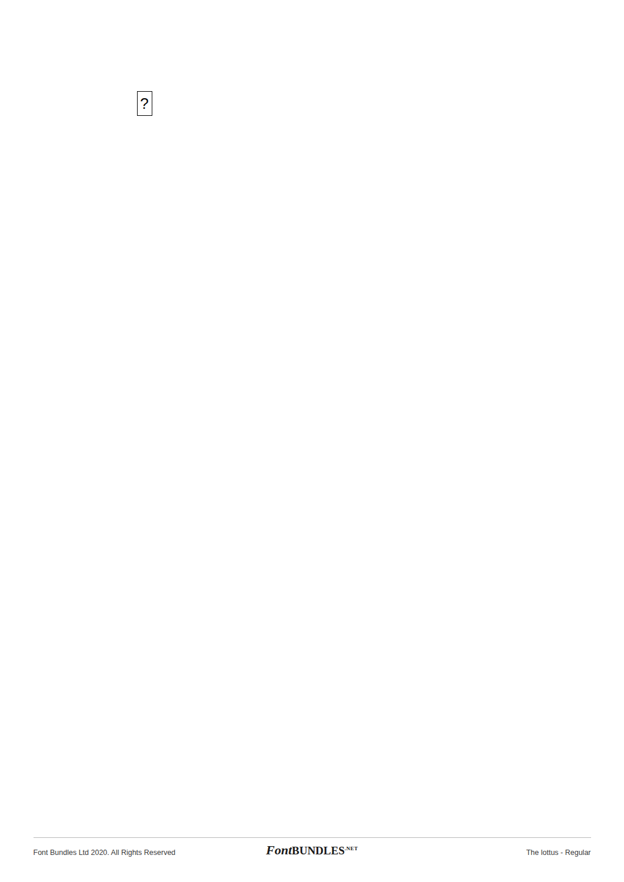?
Font Bundles Ltd 2020. All Rights Reserved
Font BUNDLES.NET
The lottus - Regular